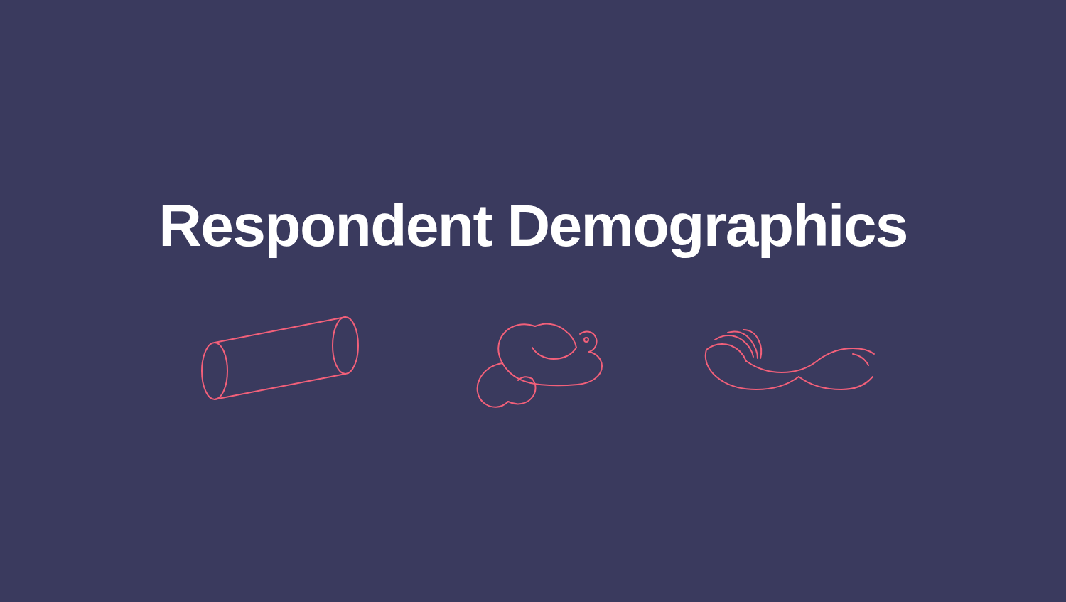Respondent Demographics
Line drawing of a cylinder
Cylinder
Line drawing of a mouse
Mouse
Line drawing of open cupped hands
Open hands